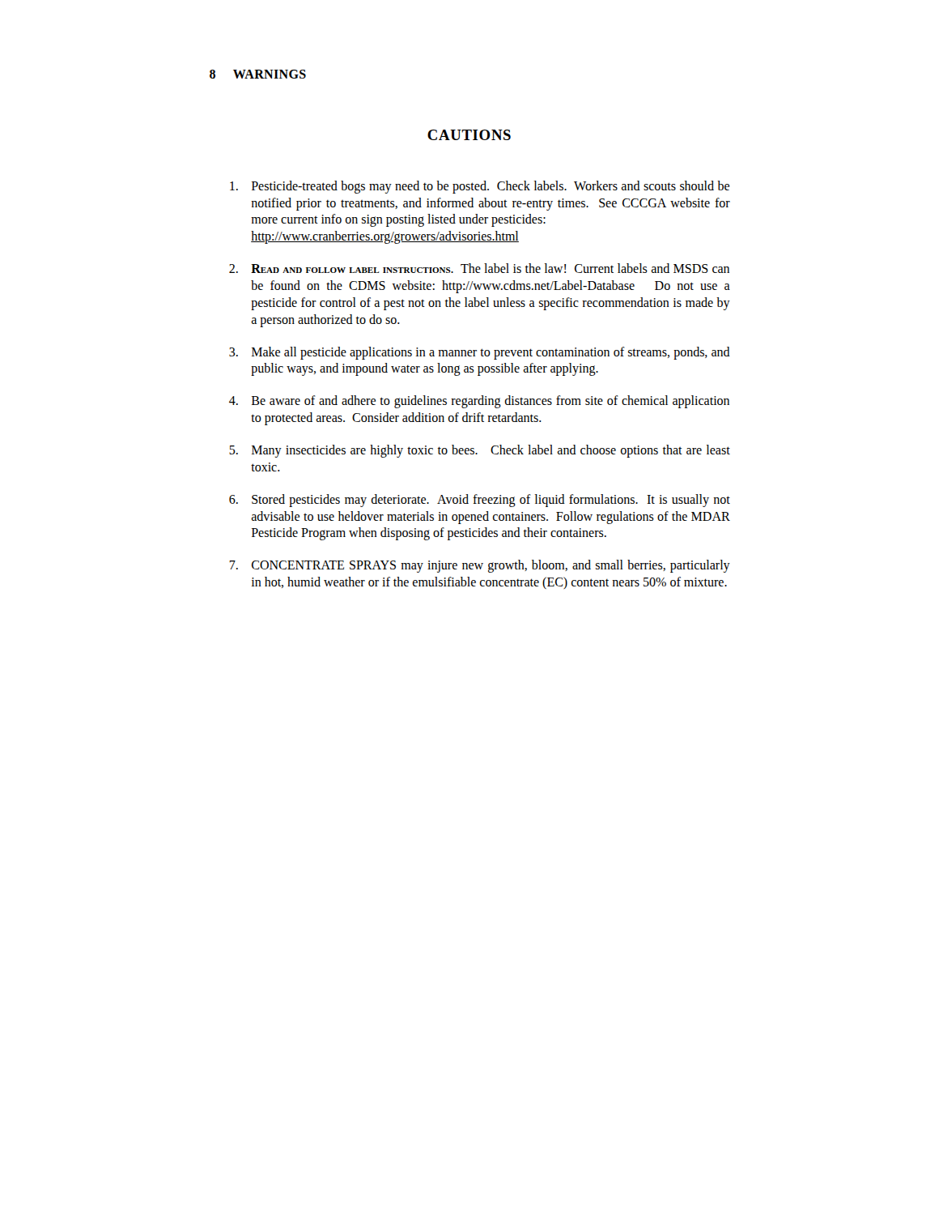8 WARNINGS
CAUTIONS
Pesticide-treated bogs may need to be posted. Check labels. Workers and scouts should be notified prior to treatments, and informed about re-entry times. See CCCGA website for more current info on sign posting listed under pesticides:
http://www.cranberries.org/growers/advisories.html
Read and follow label instructions. The label is the law! Current labels and MSDS can be found on the CDMS website: http://www.cdms.net/Label-Database Do not use a pesticide for control of a pest not on the label unless a specific recommendation is made by a person authorized to do so.
Make all pesticide applications in a manner to prevent contamination of streams, ponds, and public ways, and impound water as long as possible after applying.
Be aware of and adhere to guidelines regarding distances from site of chemical application to protected areas. Consider addition of drift retardants.
Many insecticides are highly toxic to bees. Check label and choose options that are least toxic.
Stored pesticides may deteriorate. Avoid freezing of liquid formulations. It is usually not advisable to use heldover materials in opened containers. Follow regulations of the MDAR Pesticide Program when disposing of pesticides and their containers.
CONCENTRATE SPRAYS may injure new growth, bloom, and small berries, particularly in hot, humid weather or if the emulsifiable concentrate (EC) content nears 50% of mixture.